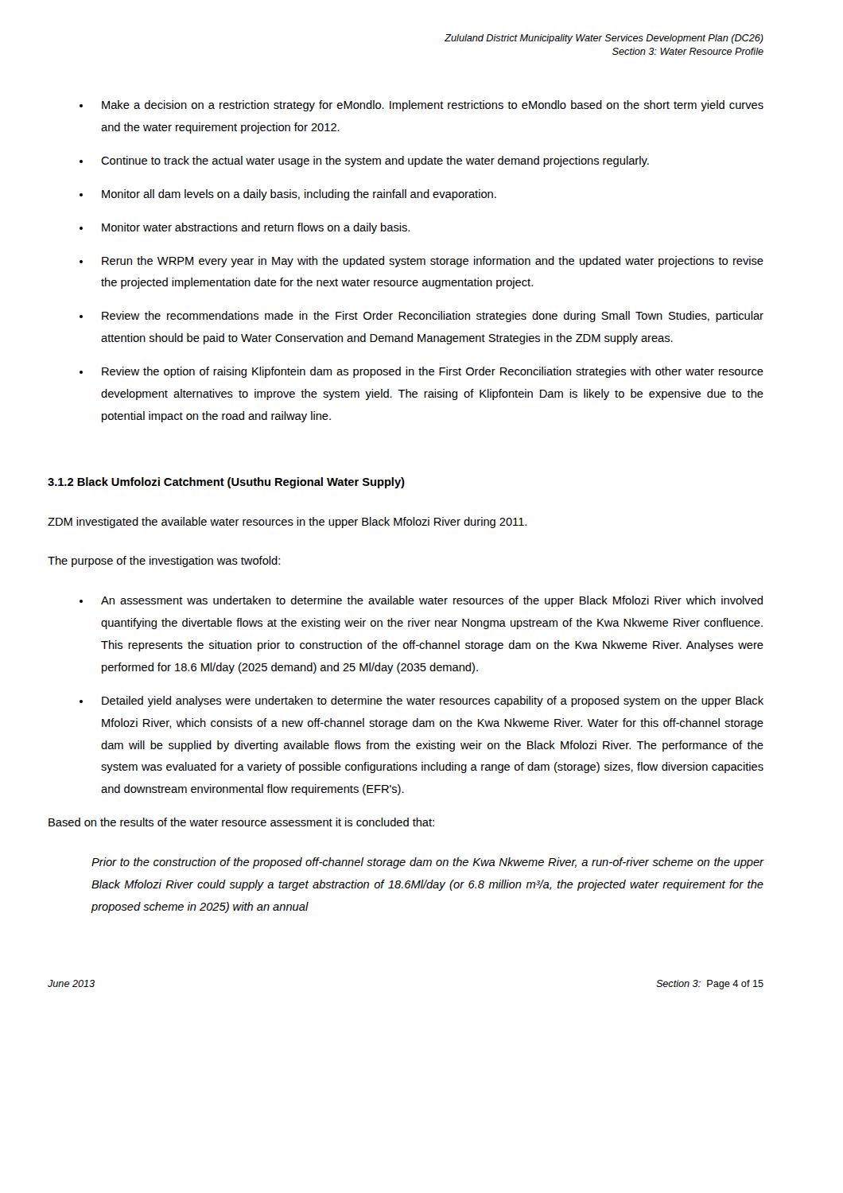Zululand District Municipality Water Services Development Plan (DC26)
Section 3: Water Resource Profile
Make a decision on a restriction strategy for eMondlo. Implement restrictions to eMondlo based on the short term yield curves and the water requirement projection for 2012.
Continue to track the actual water usage in the system and update the water demand projections regularly.
Monitor all dam levels on a daily basis, including the rainfall and evaporation.
Monitor water abstractions and return flows on a daily basis.
Rerun the WRPM every year in May with the updated system storage information and the updated water projections to revise the projected implementation date for the next water resource augmentation project.
Review the recommendations made in the First Order Reconciliation strategies done during Small Town Studies, particular attention should be paid to Water Conservation and Demand Management Strategies in the ZDM supply areas.
Review the option of raising Klipfontein dam as proposed in the First Order Reconciliation strategies with other water resource development alternatives to improve the system yield. The raising of Klipfontein Dam is likely to be expensive due to the potential impact on the road and railway line.
3.1.2 Black Umfolozi Catchment (Usuthu Regional Water Supply)
ZDM investigated the available water resources in the upper Black Mfolozi River during 2011.
The purpose of the investigation was twofold:
An assessment was undertaken to determine the available water resources of the upper Black Mfolozi River which involved quantifying the divertable flows at the existing weir on the river near Nongma upstream of the Kwa Nkweme River confluence. This represents the situation prior to construction of the off-channel storage dam on the Kwa Nkweme River. Analyses were performed for 18.6 Ml/day (2025 demand) and 25 Ml/day (2035 demand).
Detailed yield analyses were undertaken to determine the water resources capability of a proposed system on the upper Black Mfolozi River, which consists of a new off-channel storage dam on the Kwa Nkweme River. Water for this off-channel storage dam will be supplied by diverting available flows from the existing weir on the Black Mfolozi River. The performance of the system was evaluated for a variety of possible configurations including a range of dam (storage) sizes, flow diversion capacities and downstream environmental flow requirements (EFR's).
Based on the results of the water resource assessment it is concluded that:
Prior to the construction of the proposed off-channel storage dam on the Kwa Nkweme River, a run-of-river scheme on the upper Black Mfolozi River could supply a target abstraction of 18.6Ml/day (or 6.8 million m³/a, the projected water requirement for the proposed scheme in 2025) with an annual
June 2013
Section 3: Page 4 of 15